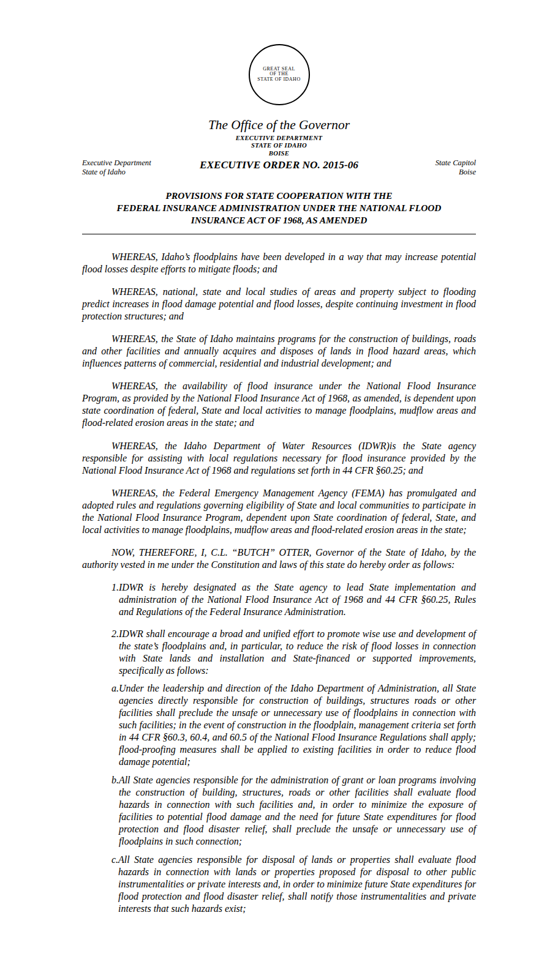GREAT SEAL
OF THE
STATE OF IDAHO
The Office of the Governor
EXECUTIVE DEPARTMENT
STATE OF IDAHO
BOISE
Executive Department
State of Idaho
EXECUTIVE ORDER NO. 2015-06
State Capitol
Boise
PROVISIONS FOR STATE COOPERATION WITH THE
FEDERAL INSURANCE ADMINISTRATION UNDER THE NATIONAL FLOOD
INSURANCE ACT OF 1968, AS AMENDED
WHEREAS, Idaho’s floodplains have been developed in a way that may increase potential flood losses despite efforts to mitigate floods; and
WHEREAS, national, state and local studies of areas and property subject to flooding predict increases in flood damage potential and flood losses, despite continuing investment in flood protection structures; and
WHEREAS, the State of Idaho maintains programs for the construction of buildings, roads and other facilities and annually acquires and disposes of lands in flood hazard areas, which influences patterns of commercial, residential and industrial development; and
WHEREAS, the availability of flood insurance under the National Flood Insurance Program, as provided by the National Flood Insurance Act of 1968, as amended, is dependent upon state coordination of federal, State and local activities to manage floodplains, mudflow areas and flood-related erosion areas in the state; and
WHEREAS, the Idaho Department of Water Resources (IDWR)is the State agency responsible for assisting with local regulations necessary for flood insurance provided by the National Flood Insurance Act of 1968 and regulations set forth in 44 CFR §60.25; and
WHEREAS, the Federal Emergency Management Agency (FEMA) has promulgated and adopted rules and regulations governing eligibility of State and local communities to participate in the National Flood Insurance Program, dependent upon State coordination of federal, State, and local activities to manage floodplains, mudflow areas and flood-related erosion areas in the state;
NOW, THEREFORE, I, C.L. “BUTCH” OTTER, Governor of the State of Idaho, by the authority vested in me under the Constitution and laws of this state do hereby order as follows:
1.
IDWR is hereby designated as the State agency to lead State implementation and administration of the National Flood Insurance Act of 1968 and 44 CFR §60.25, Rules and Regulations of the Federal Insurance Administration.
2.
IDWR shall encourage a broad and unified effort to promote wise use and development of the state’s floodplains and, in particular, to reduce the risk of flood losses in connection with State lands and installation and State-financed or supported improvements, specifically as follows:
a.
Under the leadership and direction of the Idaho Department of Administration, all State agencies directly responsible for construction of buildings, structures roads or other facilities shall preclude the unsafe or unnecessary use of floodplains in connection with such facilities; in the event of construction in the floodplain, management criteria set forth in 44 CFR §60.3, 60.4, and 60.5 of the National Flood Insurance Regulations shall apply; flood-proofing measures shall be applied to existing facilities in order to reduce flood damage potential;
b.
All State agencies responsible for the administration of grant or loan programs involving the construction of building, structures, roads or other facilities shall evaluate flood hazards in connection with such facilities and, in order to minimize the exposure of facilities to potential flood damage and the need for future State expenditures for flood protection and flood disaster relief, shall preclude the unsafe or unnecessary use of floodplains in such connection;
c.
All State agencies responsible for disposal of lands or properties shall evaluate flood hazards in connection with lands or properties proposed for disposal to other public instrumentalities or private interests and, in order to minimize future State expenditures for flood protection and flood disaster relief, shall notify those instrumentalities and private interests that such hazards exist;